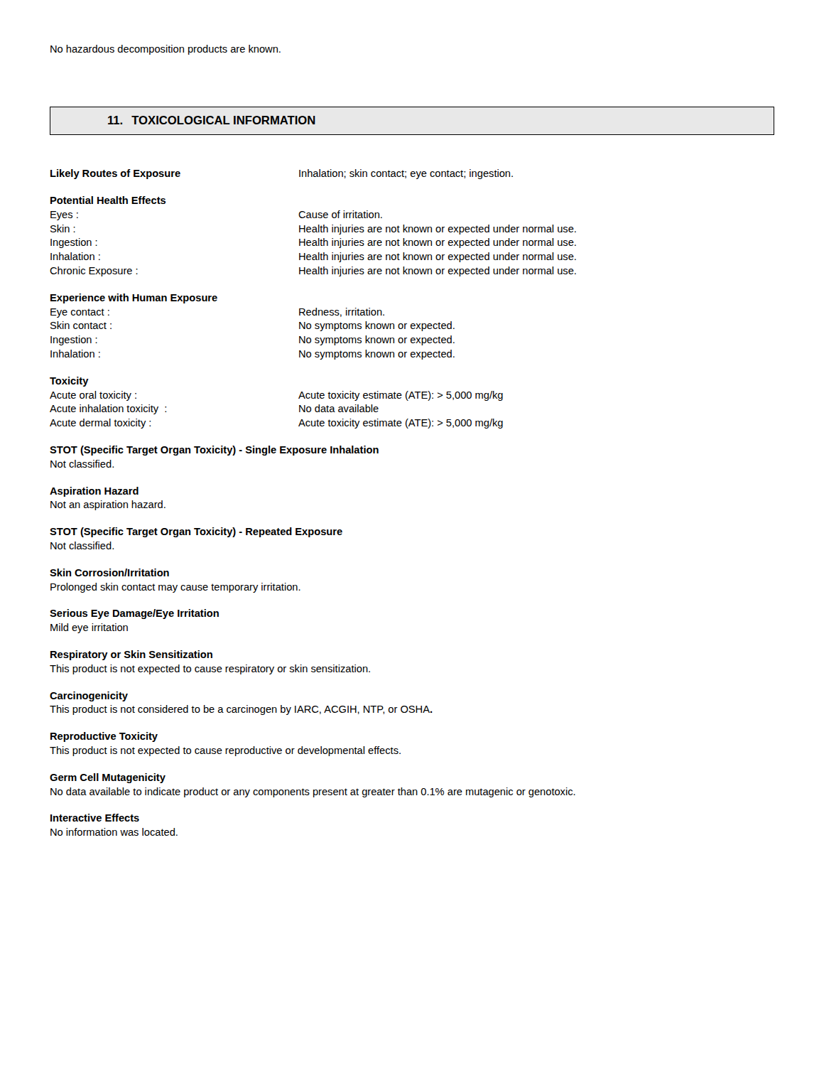No hazardous decomposition products are known.
11. TOXICOLOGICAL INFORMATION
| Likely Routes of Exposure | Inhalation; skin contact; eye contact; ingestion. |
Potential Health Effects
| Eyes : | Cause of irritation. |
| Skin : | Health injuries are not known or expected under normal use. |
| Ingestion : | Health injuries are not known or expected under normal use. |
| Inhalation : | Health injuries are not known or expected under normal use. |
| Chronic Exposure : | Health injuries are not known or expected under normal use. |
Experience with Human Exposure
| Eye contact : | Redness, irritation. |
| Skin contact : | No symptoms known or expected. |
| Ingestion : | No symptoms known or expected. |
| Inhalation : | No symptoms known or expected. |
Toxicity
| Acute oral toxicity : | Acute toxicity estimate (ATE): > 5,000 mg/kg |
| Acute inhalation toxicity : | No data available |
| Acute dermal toxicity : | Acute toxicity estimate (ATE): > 5,000 mg/kg |
STOT (Specific Target Organ Toxicity) - Single Exposure Inhalation
Not classified.
Aspiration Hazard
Not an aspiration hazard.
STOT (Specific Target Organ Toxicity) - Repeated Exposure
Not classified.
Skin Corrosion/Irritation
Prolonged skin contact may cause temporary irritation.
Serious Eye Damage/Eye Irritation
Mild eye irritation
Respiratory or Skin Sensitization
This product is not expected to cause respiratory or skin sensitization.
Carcinogenicity
This product is not considered to be a carcinogen by IARC, ACGIH, NTP, or OSHA.
Reproductive Toxicity
This product is not expected to cause reproductive or developmental effects.
Germ Cell Mutagenicity
No data available to indicate product or any components present at greater than 0.1% are mutagenic or genotoxic.
Interactive Effects
No information was located.